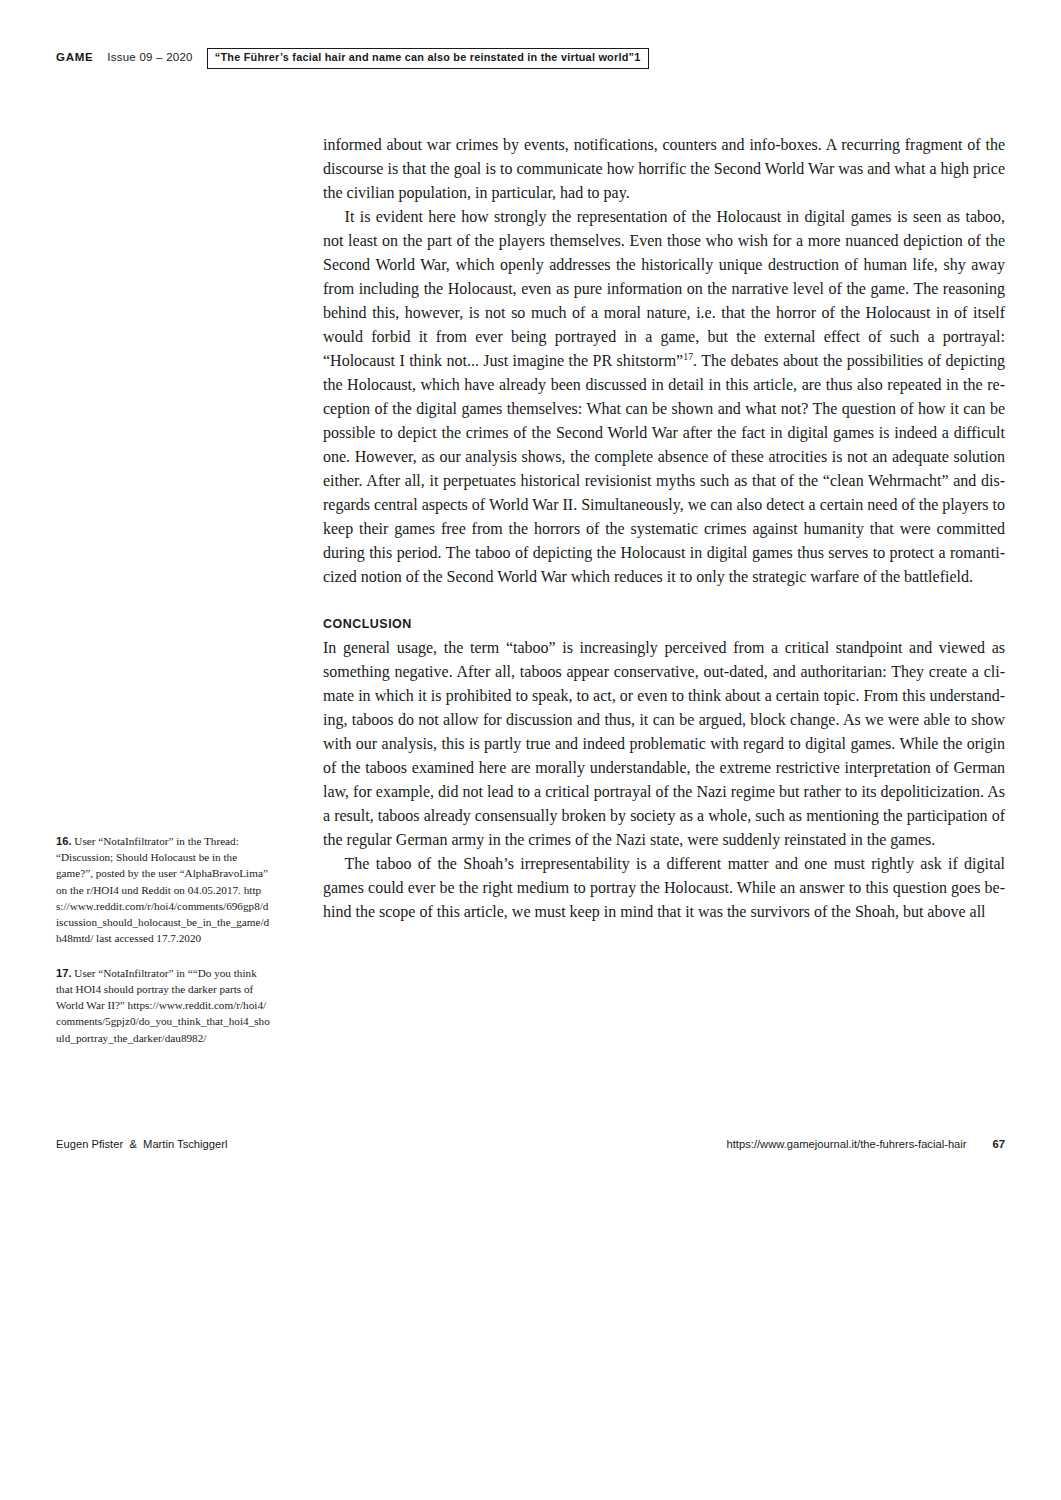GAME Issue 09 – 2020 “The Führer’s facial hair and name can also be reinstated in the virtual world”1
16. User “NotaInfiltrator” in the Thread: “Discussion; Should Holocaust be in the game?”, posted by the user “AlphaBravoLima” on the r/HOI4 und Reddit on 04.05.2017. https://www.reddit.com/r/hoi4/comments/696gp8/discussion_should_holocaust_be_in_the_game/dh48mtd/ last accessed 17.7.2020
17. User “NotaInfiltrator” in ““Do you think that HOI4 should portray the darker parts of World War II?” https://www.reddit.com/r/hoi4/comments/5gpjz0/do_you_think_that_hoi4_should_portray_the_darker/dau8982/
informed about war crimes by events, notifications, counters and info-boxes. A recurring fragment of the discourse is that the goal is to communicate how horrific the Second World War was and what a high price the civilian population, in particular, had to pay.
It is evident here how strongly the representation of the Holocaust in digital games is seen as taboo, not least on the part of the players themselves. Even those who wish for a more nuanced depiction of the Second World War, which openly addresses the historically unique destruction of human life, shy away from including the Holocaust, even as pure information on the narrative level of the game. The reasoning behind this, however, is not so much of a moral nature, i.e. that the horror of the Holocaust in of itself would forbid it from ever being portrayed in a game, but the external effect of such a portrayal: “Holocaust I think not... Just imagine the PR shitstorm”17. The debates about the possibilities of depicting the Holocaust, which have already been discussed in detail in this article, are thus also repeated in the reception of the digital games themselves: What can be shown and what not? The question of how it can be possible to depict the crimes of the Second World War after the fact in digital games is indeed a difficult one. However, as our analysis shows, the complete absence of these atrocities is not an adequate solution either. After all, it perpetuates historical revisionist myths such as that of the “clean Wehrmacht” and disregards central aspects of World War II. Simultaneously, we can also detect a certain need of the players to keep their games free from the horrors of the systematic crimes against humanity that were committed during this period. The taboo of depicting the Holocaust in digital games thus serves to protect a romanticized notion of the Second World War which reduces it to only the strategic warfare of the battlefield.
Conclusion
In general usage, the term “taboo” is increasingly perceived from a critical standpoint and viewed as something negative. After all, taboos appear conservative, out-dated, and authoritarian: They create a climate in which it is prohibited to speak, to act, or even to think about a certain topic. From this understanding, taboos do not allow for discussion and thus, it can be argued, block change. As we were able to show with our analysis, this is partly true and indeed problematic with regard to digital games. While the origin of the taboos examined here are morally understandable, the extreme restrictive interpretation of German law, for example, did not lead to a critical portrayal of the Nazi regime but rather to its depoliticization. As a result, taboos already consensually broken by society as a whole, such as mentioning the participation of the regular German army in the crimes of the Nazi state, were suddenly reinstated in the games.
The taboo of the Shoah’s irrepresentability is a different matter and one must rightly ask if digital games could ever be the right medium to portray the Holocaust. While an answer to this question goes behind the scope of this article, we must keep in mind that it was the survivors of the Shoah, but above all
Eugen Pfister & Martin Tschiggerl
https://www.gamejournal.it/the-fuhrers-facial-hair 67